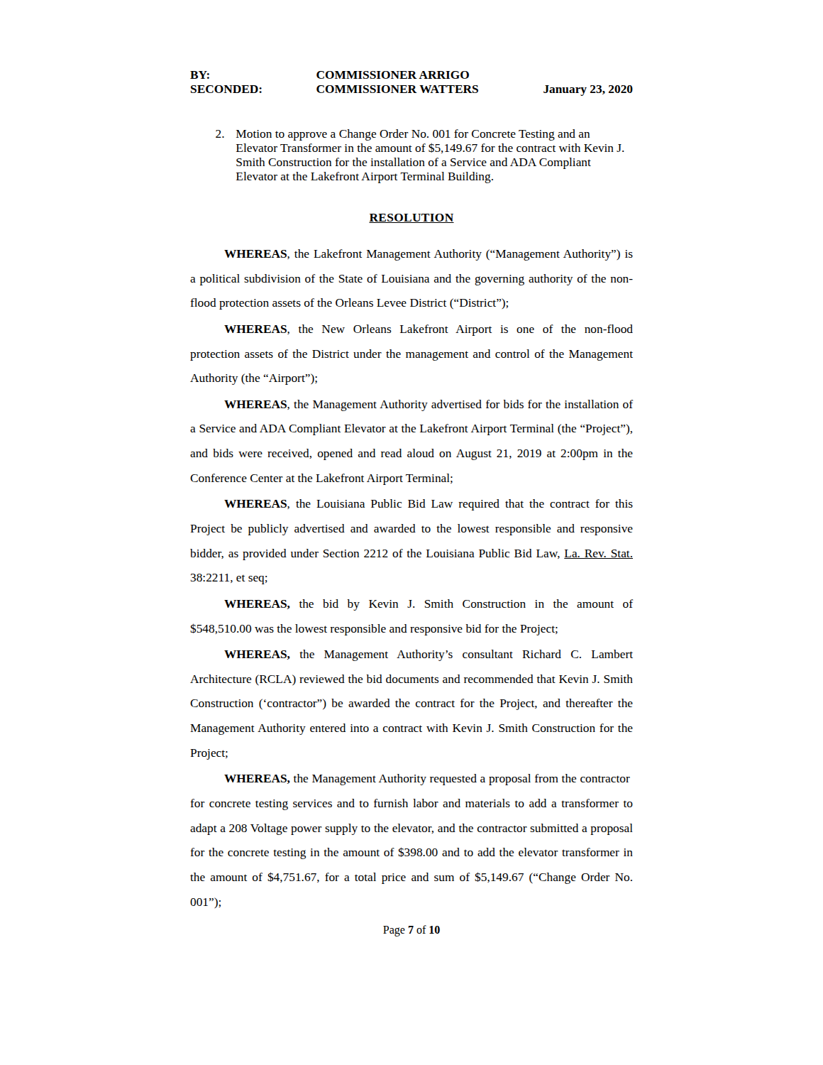BY: COMMISSIONER ARRIGO
SECONDED: COMMISSIONER WATTERS January 23, 2020
Motion to approve a Change Order No. 001 for Concrete Testing and an Elevator Transformer in the amount of $5,149.67 for the contract with Kevin J. Smith Construction for the installation of a Service and ADA Compliant Elevator at the Lakefront Airport Terminal Building.
RESOLUTION
WHEREAS, the Lakefront Management Authority (“Management Authority”) is a political subdivision of the State of Louisiana and the governing authority of the non-flood protection assets of the Orleans Levee District (“District”);
WHEREAS, the New Orleans Lakefront Airport is one of the non-flood protection assets of the District under the management and control of the Management Authority (the “Airport”);
WHEREAS, the Management Authority advertised for bids for the installation of a Service and ADA Compliant Elevator at the Lakefront Airport Terminal (the “Project”), and bids were received, opened and read aloud on August 21, 2019 at 2:00pm in the Conference Center at the Lakefront Airport Terminal;
WHEREAS, the Louisiana Public Bid Law required that the contract for this Project be publicly advertised and awarded to the lowest responsible and responsive bidder, as provided under Section 2212 of the Louisiana Public Bid Law, La. Rev. Stat. 38:2211, et seq;
WHEREAS, the bid by Kevin J. Smith Construction in the amount of $548,510.00 was the lowest responsible and responsive bid for the Project;
WHEREAS, the Management Authority’s consultant Richard C. Lambert Architecture (RCLA) reviewed the bid documents and recommended that Kevin J. Smith Construction (‘contractor”) be awarded the contract for the Project, and thereafter the Management Authority entered into a contract with Kevin J. Smith Construction for the Project;
WHEREAS, the Management Authority requested a proposal from the contractor for concrete testing services and to furnish labor and materials to add a transformer to adapt a 208 Voltage power supply to the elevator, and the contractor submitted a proposal for the concrete testing in the amount of $398.00 and to add the elevator transformer in the amount of $4,751.67, for a total price and sum of $5,149.67 (“Change Order No. 001”);
Page 7 of 10